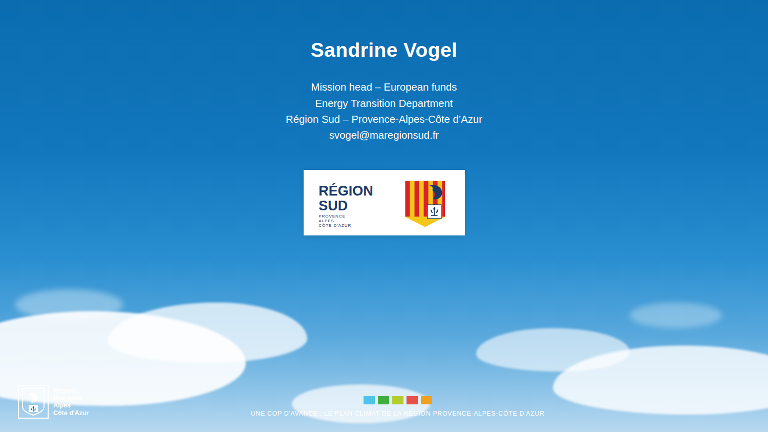Sandrine Vogel
Mission head – European funds
Energy Transition Department
Région Sud – Provence-Alpes-Côte d’Azur
svogel@maregionsud.fr
RÉGION SUD PROVENCE ALPES CÔTE D'AZUR
Région
Provence
Alpes
Côte d'Azur
Une COP d'avance : le plan climat de la Région Provence-Alpes-Côte d'Azur